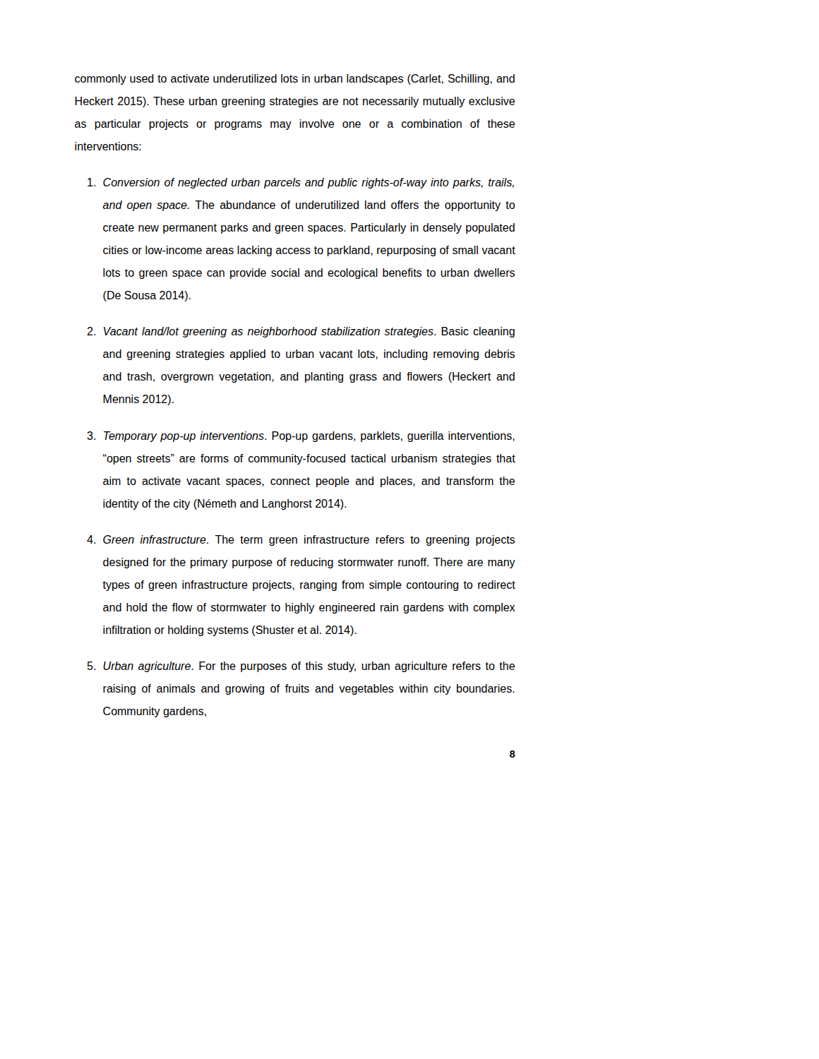commonly used to activate underutilized lots in urban landscapes (Carlet, Schilling, and Heckert 2015). These urban greening strategies are not necessarily mutually exclusive as particular projects or programs may involve one or a combination of these interventions:
Conversion of neglected urban parcels and public rights-of-way into parks, trails, and open space. The abundance of underutilized land offers the opportunity to create new permanent parks and green spaces. Particularly in densely populated cities or low-income areas lacking access to parkland, repurposing of small vacant lots to green space can provide social and ecological benefits to urban dwellers (De Sousa 2014).
Vacant land/lot greening as neighborhood stabilization strategies. Basic cleaning and greening strategies applied to urban vacant lots, including removing debris and trash, overgrown vegetation, and planting grass and flowers (Heckert and Mennis 2012).
Temporary pop-up interventions. Pop-up gardens, parklets, guerilla interventions, “open streets” are forms of community-focused tactical urbanism strategies that aim to activate vacant spaces, connect people and places, and transform the identity of the city (Németh and Langhorst 2014).
Green infrastructure. The term green infrastructure refers to greening projects designed for the primary purpose of reducing stormwater runoff. There are many types of green infrastructure projects, ranging from simple contouring to redirect and hold the flow of stormwater to highly engineered rain gardens with complex infiltration or holding systems (Shuster et al. 2014).
Urban agriculture. For the purposes of this study, urban agriculture refers to the raising of animals and growing of fruits and vegetables within city boundaries. Community gardens,
8